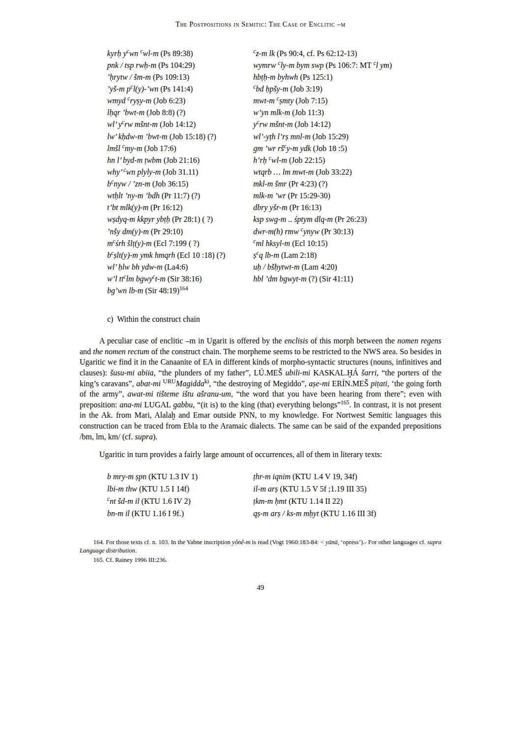The Postpositions in Semitic: The Case of Enclitic –m
| kyrḥ y c wn c wl-m (Ps 89:38) | c z-m lk (Ps 90:4, cf. Ps 62:12-13) |
| pnk / tsp rwḥ-m (Ps 104:29) | wymrw c ly-m bym swp (Ps 106:7: MT c l ym ) |
| ’ḥrytw / šm-m (Ps 109:13) | hbṭḥ-m byhwh (Ps 125:1) |
| ’yš-m p c l(y)-’wn (Ps 141:4) | c bd ḥpšy-m (Job 3:19) |
| wmyd c ryṣy-m (Job 6:23) | mwt-m c ṣmty (Job 7:15) |
| lḥqr ’bwt-m (Job 8:8) (?) | w’yn mlk-m (Job 11:3) |
| wl’ y c rw mšnt-m (Job 14:12) | y c rw mšnt-m (Job 14:12) |
| lw’ kḥdw-m ’bwt-m (Job 15:18) (?) | wl’-yṭh l’rṣ mnl-m (Job 15:29) |
| lmšl c my-m (Job 17:6) | gm ’wr rš c y-m ydk (Job 18 :5) |
| hn l’ byd-m ṭwbm (Job 21:16) | h’rḥ c wl-m (Job 22:15) |
| why’ c wn plyly-m (Job 31.11) | wtqrb … lm mwt-m (Job 33:22) |
| b c nyw / ’zn-m (Job 36:15) | mkl-m šmr (Pr 4:23) (?) |
| wtḥlt ’ny-m ’bdh (Pr 11:7) (?) | mlk-m ’wr (Pr 15:29-30) |
| t’bt mlk(y)-m (Pr 16:12) | dbry yšr-m (Pr 16:13) |
| wṣdyq-m kkpyr ybṭḥ (Pr 28:1) ( ?) | ksp swg-m .. śptym dlq-m (Pr 26:23) |
| ’nšy dm(y)-m (Pr 29:10) | dwr-m(h) rmw c ynyw (Pr 30:13) |
| m c śrh šlṭ(y)-m (Ecl 7:199 ( ?) | c ml hksyl-m (Ecl 10:15) |
| b c ṣlt(y)-m ymk hmqrh (Ecl 10 :18) (?) | ṣ c q lb-m (Lam 2:18) |
| wl’ ḥlw bh ydw-m (La4:6) | uḥ / bšḥytwt-m (Lam 4:20) |
| w’l tt c lm bgwy c t-m (Sir 38:16) | hbl ’dm bgwyt-m (?) (Sir 41:11) |
| bg’wn lb-m (Sir 48:19) 164 | |
c) Within the construct chain
A peculiar case of enclitic –m in Ugarit is offered by the enclisis of this morph between the nomen regens and the nomen rectum of the construct chain. The morpheme seems to be restricted to the NWS area. So besides in Ugaritic we find it in the Canaanite of EA in different kinds of morpho-syntactic structures (nouns, infinitives and clauses): šusu-mi abiia, “the plunders of my father”, LÚ.MEŠ ubili-mi KASKAL.ḪÁ šarri, “the porters of the king’s caravans”, abat-mi URU Magidda ki, “the destroying of Megiddo”, aṣe-mi ERÍN.MEŠ piṭati, ‘the going forth of the army”, awat-mi tišteme ištu ašranu-um, “the word that you have been hearing from there”; even with preposition: ana-mi LUGAL gabbu, “(it is) to the king (that) everything belongs”165. In contrast, it is not present in the Ak. from Mari, Alalaḫ and Emar outside PNN, to my knowledge. For Nortwest Semitic languages this construction can be traced from Ebla to the Aramaic dialects. The same can be said of the expanded prepositions /bm, lm, km/ (cf. supra).
Ugaritic in turn provides a fairly large amount of occurrences, all of them in literary texts:
| b mry-m ṣpn (KTU 1.3 IV 1) | ṭhr-m iqnim (KTU 1.4 V 19, 34f) |
| lbi-m thw (KTU 1.5 I 14f) | il-m arṣ (KTU 1.5 V 5f ;1.19 III 35) |
| c nt šd-m il (KTU 1.6 IV 2) | ṭkm-m ḥmt (KTU 1.14 II 22) |
| bn-m il (KTU 1.16 I 9f.) | qṣ-m arṣ / ks-m mḥyt (KTU 1.16 III 3f) |
164. For those texts cf. n. 103. In the Yabne inscription yônê-m is read (Vogt 1960:183-84: < yānā, ‘opress’).- For other languages cf. supra Language distribution.
165. Cf. Rainey 1996 III:236.
49